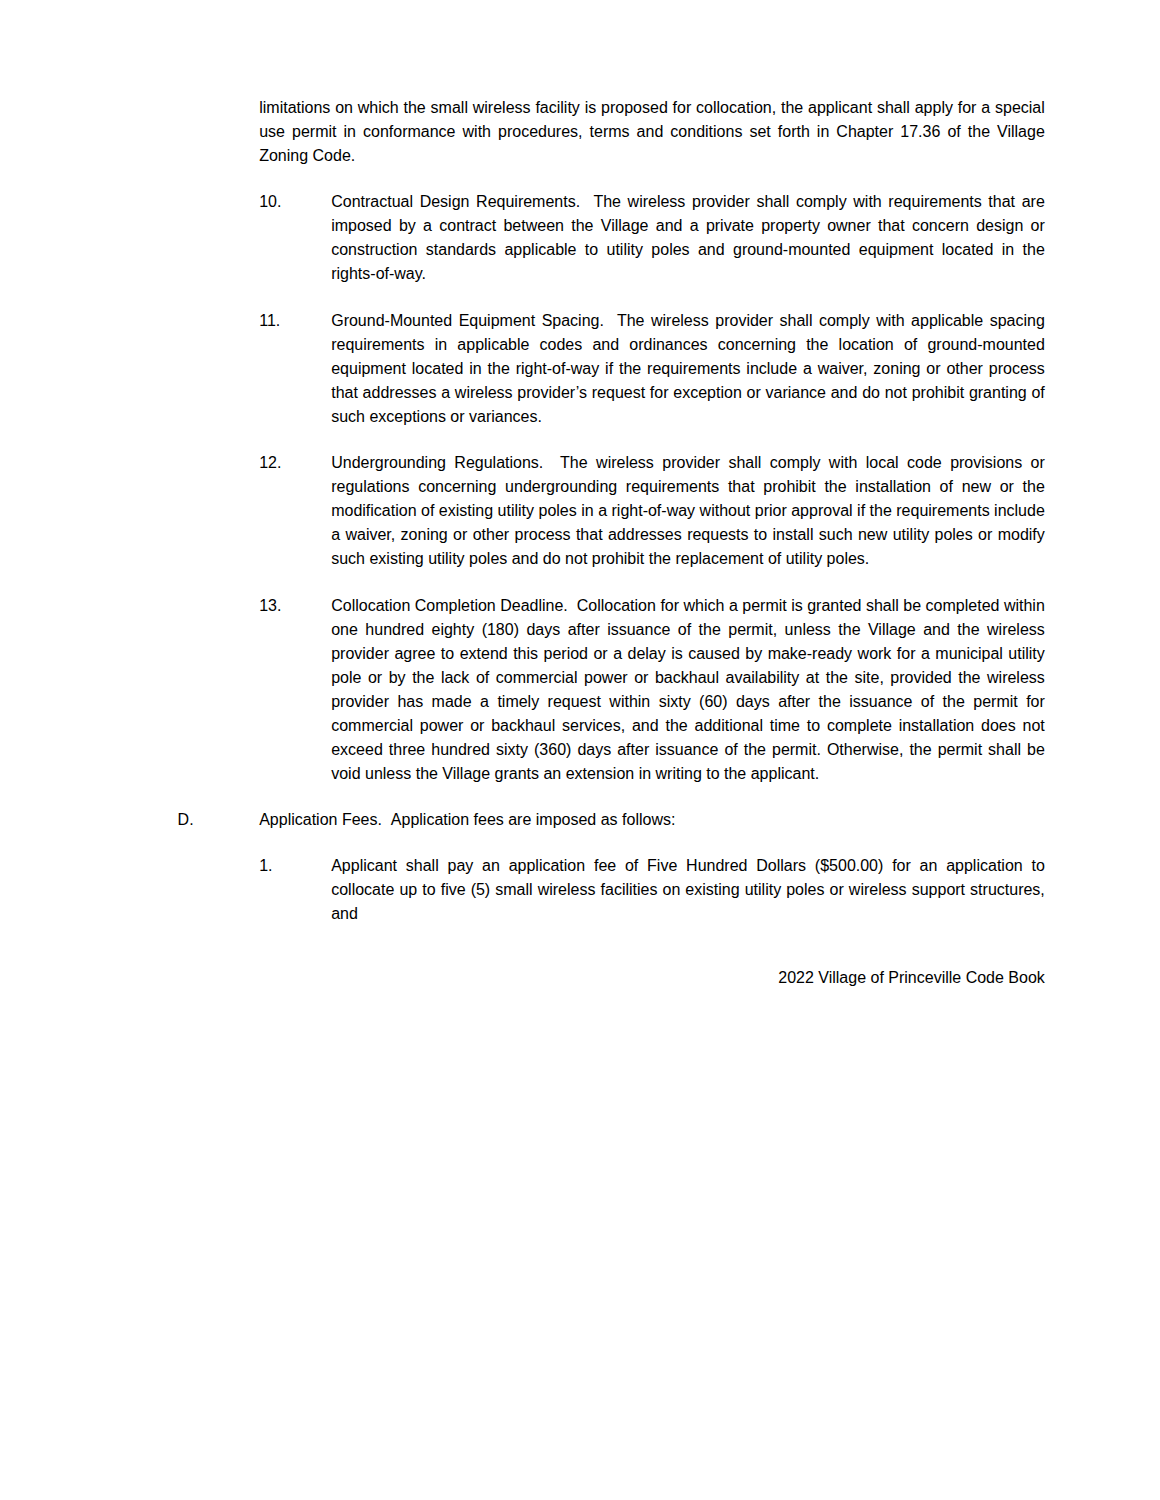limitations on which the small wireless facility is proposed for collocation, the applicant shall apply for a special use permit in conformance with procedures, terms and conditions set forth in Chapter 17.36 of the Village Zoning Code.
10. Contractual Design Requirements. The wireless provider shall comply with requirements that are imposed by a contract between the Village and a private property owner that concern design or construction standards applicable to utility poles and ground-mounted equipment located in the rights-of-way.
11. Ground-Mounted Equipment Spacing. The wireless provider shall comply with applicable spacing requirements in applicable codes and ordinances concerning the location of ground-mounted equipment located in the right-of-way if the requirements include a waiver, zoning or other process that addresses a wireless provider’s request for exception or variance and do not prohibit granting of such exceptions or variances.
12. Undergrounding Regulations. The wireless provider shall comply with local code provisions or regulations concerning undergrounding requirements that prohibit the installation of new or the modification of existing utility poles in a right-of-way without prior approval if the requirements include a waiver, zoning or other process that addresses requests to install such new utility poles or modify such existing utility poles and do not prohibit the replacement of utility poles.
13. Collocation Completion Deadline. Collocation for which a permit is granted shall be completed within one hundred eighty (180) days after issuance of the permit, unless the Village and the wireless provider agree to extend this period or a delay is caused by make-ready work for a municipal utility pole or by the lack of commercial power or backhaul availability at the site, provided the wireless provider has made a timely request within sixty (60) days after the issuance of the permit for commercial power or backhaul services, and the additional time to complete installation does not exceed three hundred sixty (360) days after issuance of the permit. Otherwise, the permit shall be void unless the Village grants an extension in writing to the applicant.
D. Application Fees. Application fees are imposed as follows:
1. Applicant shall pay an application fee of Five Hundred Dollars ($500.00) for an application to collocate up to five (5) small wireless facilities on existing utility poles or wireless support structures, and
2022 Village of Princeville Code Book